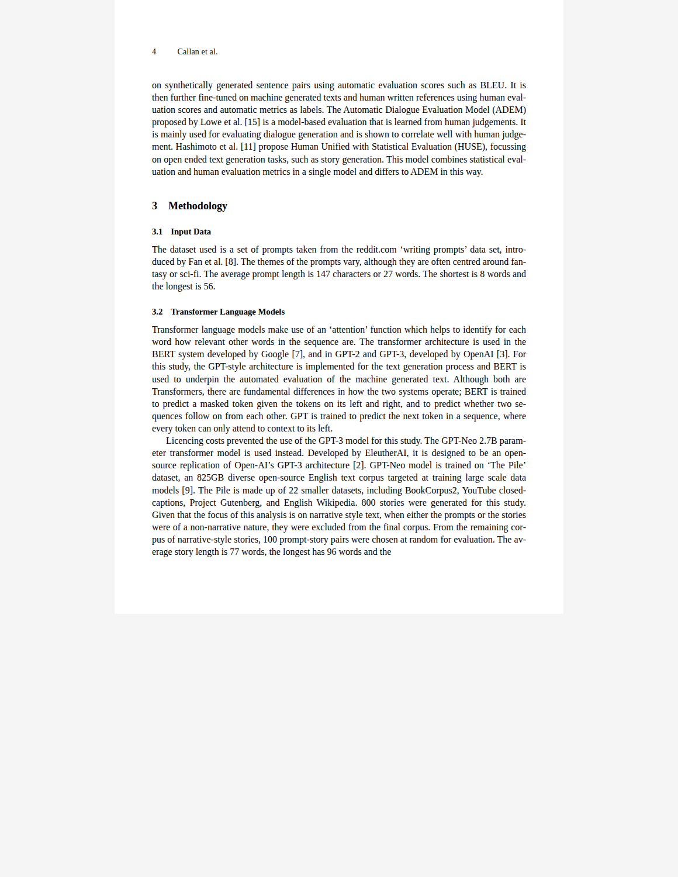4 Callan et al.
on synthetically generated sentence pairs using automatic evaluation scores such as BLEU. It is then further fine-tuned on machine generated texts and human written references using human evaluation scores and automatic metrics as labels. The Automatic Dialogue Evaluation Model (ADEM) proposed by Lowe et al. [15] is a model-based evaluation that is learned from human judgements. It is mainly used for evaluating dialogue generation and is shown to correlate well with human judgement. Hashimoto et al. [11] propose Human Unified with Statistical Evaluation (HUSE), focussing on open ended text generation tasks, such as story generation. This model combines statistical evaluation and human evaluation metrics in a single model and differs to ADEM in this way.
3 Methodology
3.1 Input Data
The dataset used is a set of prompts taken from the reddit.com ‘writing prompts’ data set, introduced by Fan et al. [8]. The themes of the prompts vary, although they are often centred around fantasy or sci-fi. The average prompt length is 147 characters or 27 words. The shortest is 8 words and the longest is 56.
3.2 Transformer Language Models
Transformer language models make use of an ‘attention’ function which helps to identify for each word how relevant other words in the sequence are. The transformer architecture is used in the BERT system developed by Google [7], and in GPT-2 and GPT-3, developed by OpenAI [3]. For this study, the GPT-style architecture is implemented for the text generation process and BERT is used to underpin the automated evaluation of the machine generated text. Although both are Transformers, there are fundamental differences in how the two systems operate; BERT is trained to predict a masked token given the tokens on its left and right, and to predict whether two sequences follow on from each other. GPT is trained to predict the next token in a sequence, where every token can only attend to context to its left.
Licencing costs prevented the use of the GPT-3 model for this study. The GPT-Neo 2.7B parameter transformer model is used instead. Developed by EleutherAI, it is designed to be an open-source replication of Open-AI’s GPT-3 architecture [2]. GPT-Neo model is trained on ‘The Pile’ dataset, an 825GB diverse open-source English text corpus targeted at training large scale data models [9]. The Pile is made up of 22 smaller datasets, including BookCorpus2, YouTube closed-captions, Project Gutenberg, and English Wikipedia. 800 stories were generated for this study. Given that the focus of this analysis is on narrative style text, when either the prompts or the stories were of a non-narrative nature, they were excluded from the final corpus. From the remaining corpus of narrative-style stories, 100 prompt-story pairs were chosen at random for evaluation. The average story length is 77 words, the longest has 96 words and the